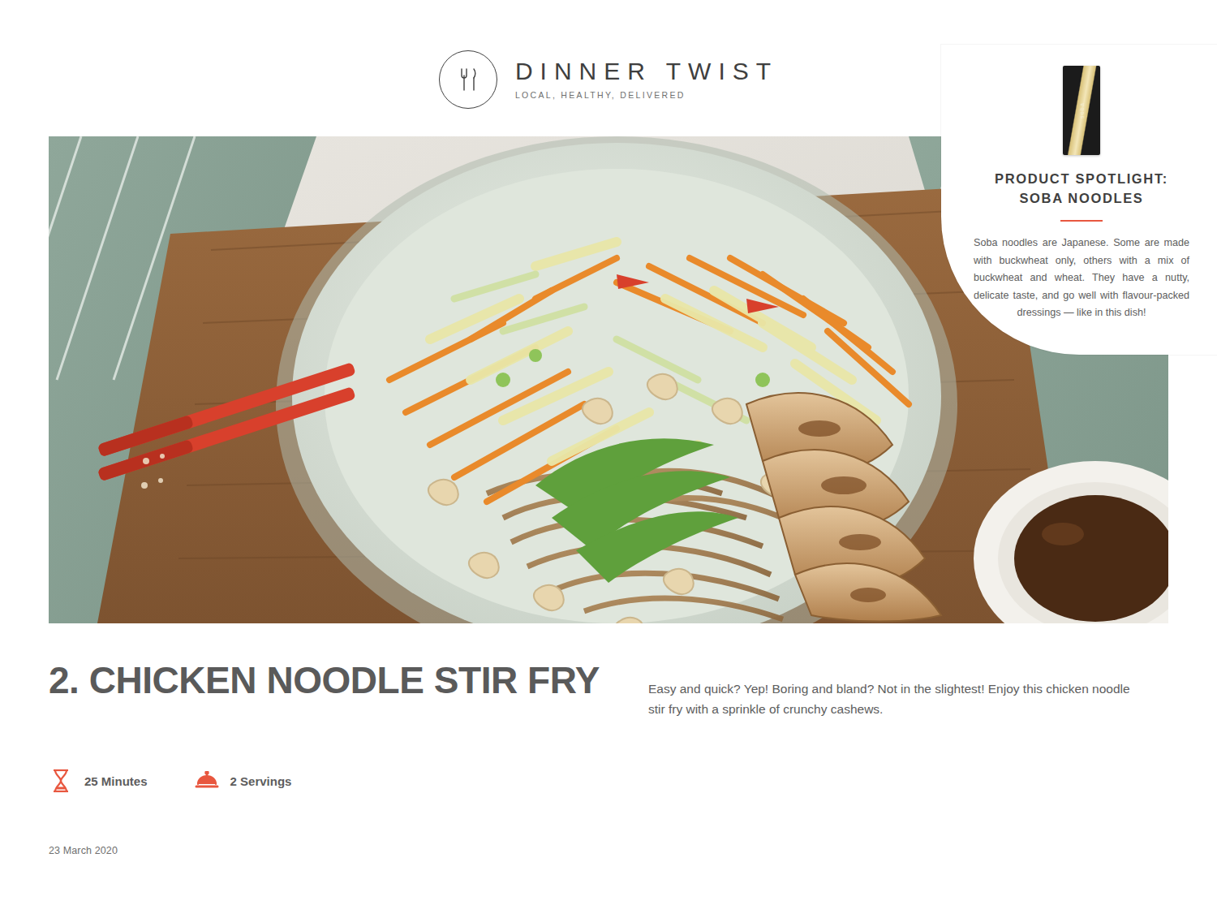DINNER TWIST
LOCAL, HEALTHY, DELIVERED
Product Spotlight:
Soba Noodles
Soba noodles are Japanese. Some are made with buckwheat only, others with a mix of buckwheat and wheat. They have a nutty, delicate taste, and go well with flavour-packed dressings — like in this dish!
2. Chicken Noodle Stir Fry
Easy and quick? Yep! Boring and bland? Not in the slightest! Enjoy this chicken noodle stir fry with a sprinkle of crunchy cashews.
25 Minutes
2 Servings
23 March 2020